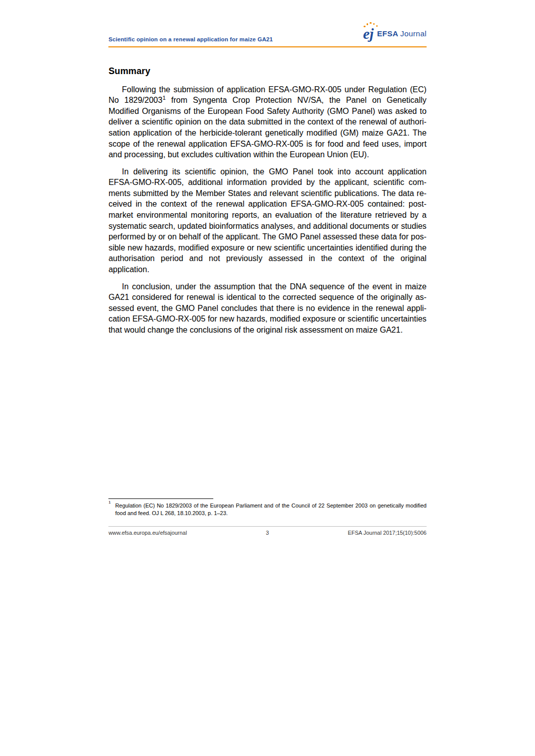Scientific opinion on a renewal application for maize GA21
ej
EFSA Journal
Summary
Following the submission of application EFSA-GMO-RX-005 under Regulation (EC) No 1829/20031 from Syngenta Crop Protection NV/SA, the Panel on Genetically Modified Organisms of the European Food Safety Authority (GMO Panel) was asked to deliver a scientific opinion on the data submitted in the context of the renewal of authorisation application of the herbicide-tolerant genetically modified (GM) maize GA21. The scope of the renewal application EFSA-GMO-RX-005 is for food and feed uses, import and processing, but excludes cultivation within the European Union (EU).
In delivering its scientific opinion, the GMO Panel took into account application EFSA-GMO-RX-005, additional information provided by the applicant, scientific comments submitted by the Member States and relevant scientific publications. The data received in the context of the renewal application EFSA-GMO-RX-005 contained: post-market environmental monitoring reports, an evaluation of the literature retrieved by a systematic search, updated bioinformatics analyses, and additional documents or studies performed by or on behalf of the applicant. The GMO Panel assessed these data for possible new hazards, modified exposure or new scientific uncertainties identified during the authorisation period and not previously assessed in the context of the original application.
In conclusion, under the assumption that the DNA sequence of the event in maize GA21 considered for renewal is identical to the corrected sequence of the originally assessed event, the GMO Panel concludes that there is no evidence in the renewal application EFSA-GMO-RX-005 for new hazards, modified exposure or scientific uncertainties that would change the conclusions of the original risk assessment on maize GA21.
1 Regulation (EC) No 1829/2003 of the European Parliament and of the Council of 22 September 2003 on genetically modified food and feed. OJ L 268, 18.10.2003, p. 1–23.
www.efsa.europa.eu/efsajournal
3
EFSA Journal 2017;15(10):5006